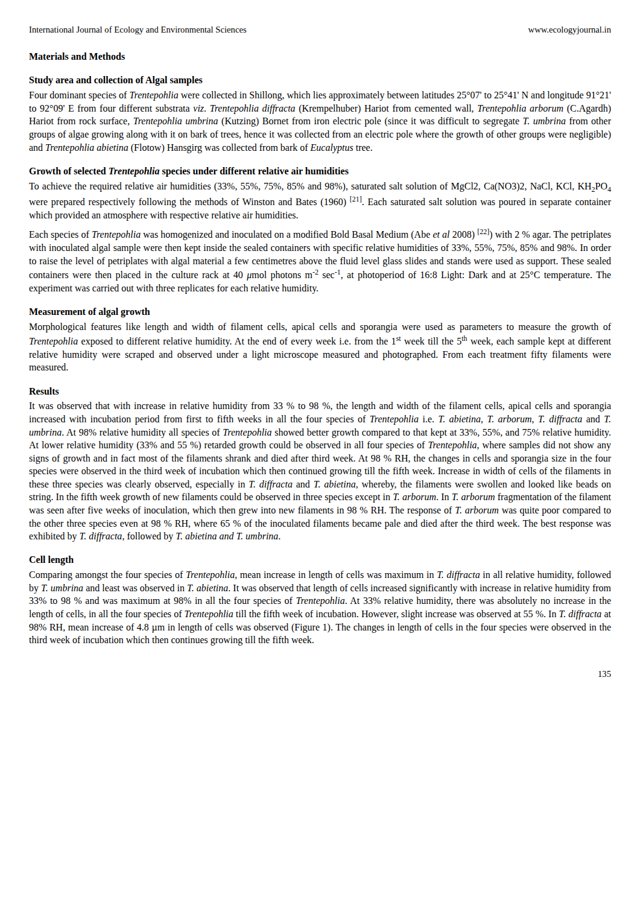International Journal of Ecology and Environmental Sciences www.ecologyjournal.in
Materials and Methods
Study area and collection of Algal samples
Four dominant species of Trentepohlia were collected in Shillong, which lies approximately between latitudes 25°07' to 25°41' N and longitude 91°21' to 92°09' E from four different substrata viz. Trentepohlia diffracta (Krempelhuber) Hariot from cemented wall, Trentepohlia arborum (C.Agardh) Hariot from rock surface, Trentepohlia umbrina (Kutzing) Bornet from iron electric pole (since it was difficult to segregate T. umbrina from other groups of algae growing along with it on bark of trees, hence it was collected from an electric pole where the growth of other groups were negligible) and Trentepohlia abietina (Flotow) Hansgirg was collected from bark of Eucalyptus tree.
Growth of selected Trentepohlia species under different relative air humidities
To achieve the required relative air humidities (33%, 55%, 75%, 85% and 98%), saturated salt solution of MgCl2, Ca(NO3)2, NaCl, KCl, KH2PO4 were prepared respectively following the methods of Winston and Bates (1960) [21]. Each saturated salt solution was poured in separate container which provided an atmosphere with respective relative air humidities.
Each species of Trentepohlia was homogenized and inoculated on a modified Bold Basal Medium (Abe et al 2008) [22]) with 2 % agar. The petriplates with inoculated algal sample were then kept inside the sealed containers with specific relative humidities of 33%, 55%, 75%, 85% and 98%. In order to raise the level of petriplates with algal material a few centimetres above the fluid level glass slides and stands were used as support. These sealed containers were then placed in the culture rack at 40 μmol photons m-2 sec-1, at photoperiod of 16:8 Light: Dark and at 25°C temperature. The experiment was carried out with three replicates for each relative humidity.
Measurement of algal growth
Morphological features like length and width of filament cells, apical cells and sporangia were used as parameters to measure the growth of Trentepohlia exposed to different relative humidity. At the end of every week i.e. from the 1st week till the 5th week, each sample kept at different relative humidity were scraped and observed under a light microscope measured and photographed. From each treatment fifty filaments were measured.
Results
It was observed that with increase in relative humidity from 33 % to 98 %, the length and width of the filament cells, apical cells and sporangia increased with incubation period from first to fifth weeks in all the four species of Trentepohlia i.e. T. abietina, T. arborum, T. diffracta and T. umbrina. At 98% relative humidity all species of Trentepohlia showed better growth compared to that kept at 33%, 55%, and 75% relative humidity. At lower relative humidity (33% and 55 %) retarded growth could be observed in all four species of Trentepohlia, where samples did not show any signs of growth and in fact most of the filaments shrank and died after third week. At 98 % RH, the changes in cells and sporangia size in the four species were observed in the third week of incubation which then continued growing till the fifth week. Increase in width of cells of the filaments in these three species was clearly observed, especially in T. diffracta and T. abietina, whereby, the filaments were swollen and looked like beads on string. In the fifth week growth of new filaments could be observed in three species except in T. arborum. In T. arborum fragmentation of the filament was seen after five weeks of inoculation, which then grew into new filaments in 98 % RH. The response of T. arborum was quite poor compared to the other three species even at 98 % RH, where 65 % of the inoculated filaments became pale and died after the third week. The best response was exhibited by T. diffracta, followed by T. abietina and T. umbrina.
Cell length
Comparing amongst the four species of Trentepohlia, mean increase in length of cells was maximum in T. diffracta in all relative humidity, followed by T. umbrina and least was observed in T. abietina. It was observed that length of cells increased significantly with increase in relative humidity from 33% to 98 % and was maximum at 98% in all the four species of Trentepohlia. At 33% relative humidity, there was absolutely no increase in the length of cells, in all the four species of Trentepohlia till the fifth week of incubation. However, slight increase was observed at 55 %. In T. diffracta at 98% RH, mean increase of 4.8 µm in length of cells was observed (Figure 1). The changes in length of cells in the four species were observed in the third week of incubation which then continues growing till the fifth week.
135